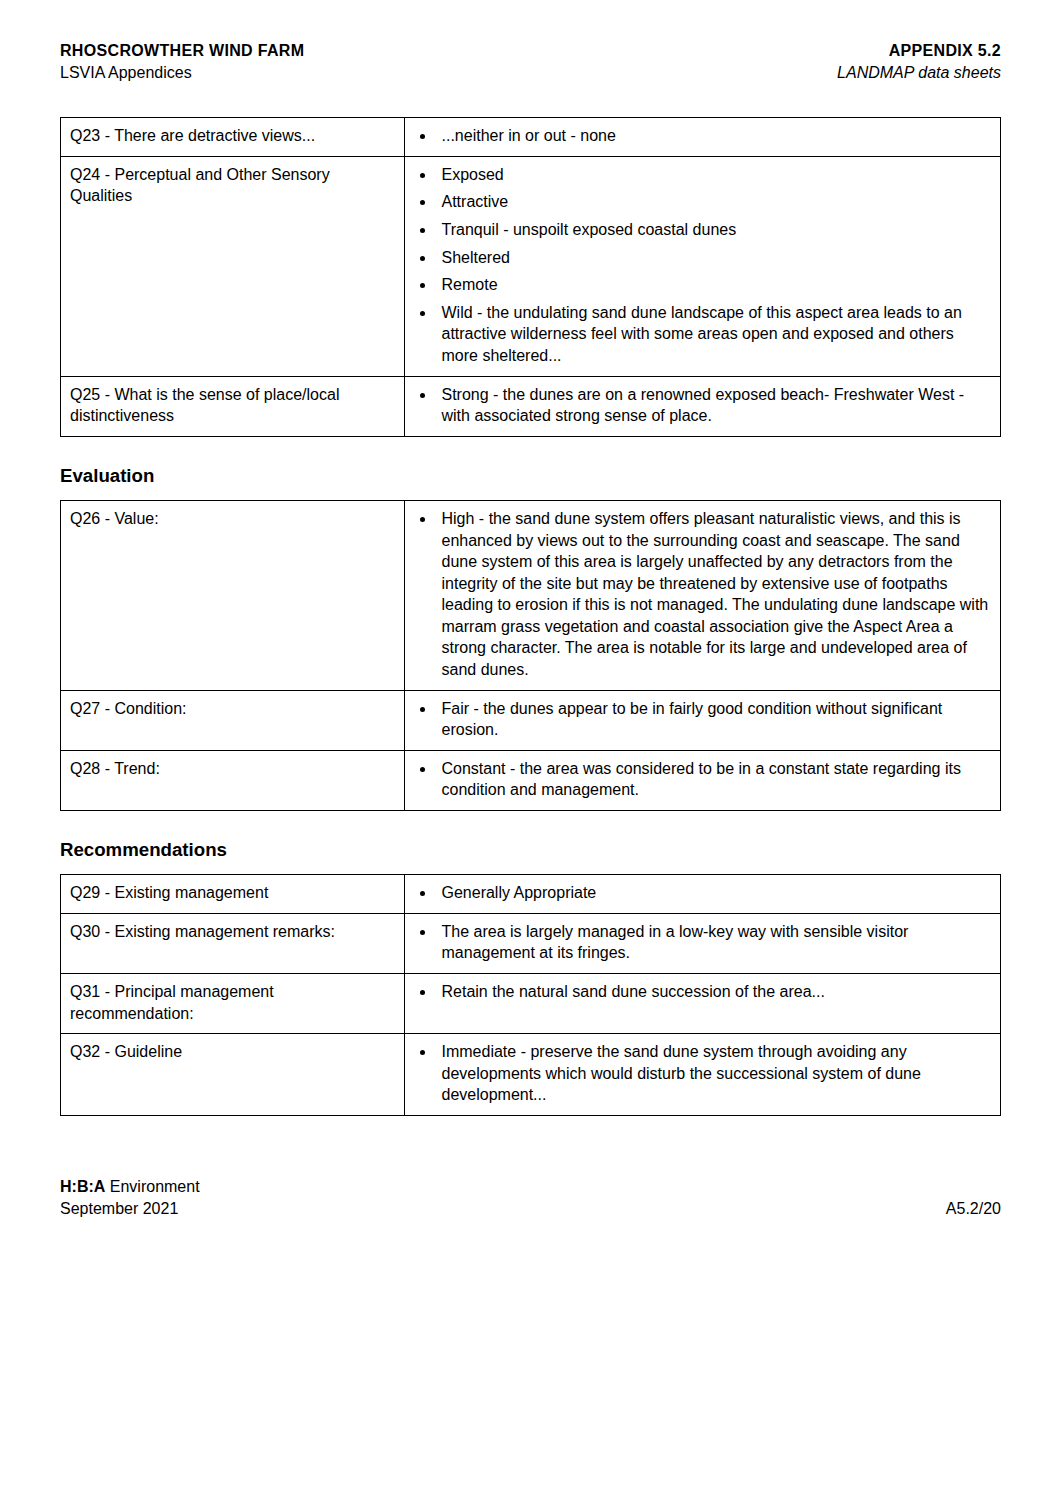RHOSCROWTHER WIND FARM
LSVIA Appendices
APPENDIX 5.2
LANDMAP data sheets
| Q23 - There are detractive views... | ...neither in or out - none |
| Q24 - Perceptual and Other Sensory Qualities | Exposed Attractive Tranquil - unspoilt exposed coastal dunes Sheltered Remote Wild - the undulating sand dune landscape of this aspect area leads to an attractive wilderness feel with some areas open and exposed and others more sheltered... |
| Q25 - What is the sense of place/local distinctiveness | Strong - the dunes are on a renowned exposed beach- Freshwater West - with associated strong sense of place. |
Evaluation
| Q26 - Value: | High - the sand dune system offers pleasant naturalistic views, and this is enhanced by views out to the surrounding coast and seascape. The sand dune system of this area is largely unaffected by any detractors from the integrity of the site but may be threatened by extensive use of footpaths leading to erosion if this is not managed. The undulating dune landscape with marram grass vegetation and coastal association give the Aspect Area a strong character. The area is notable for its large and undeveloped area of sand dunes. |
| Q27 - Condition: | Fair - the dunes appear to be in fairly good condition without significant erosion. |
| Q28 - Trend: | Constant - the area was considered to be in a constant state regarding its condition and management. |
Recommendations
| Q29 - Existing management | Generally Appropriate |
| Q30 - Existing management remarks: | The area is largely managed in a low-key way with sensible visitor management at its fringes. |
| Q31 - Principal management recommendation: | Retain the natural sand dune succession of the area... |
| Q32 - Guideline | Immediate - preserve the sand dune system through avoiding any developments which would disturb the successional system of dune development... |
H:B:A Environment
September 2021
A5.2/20